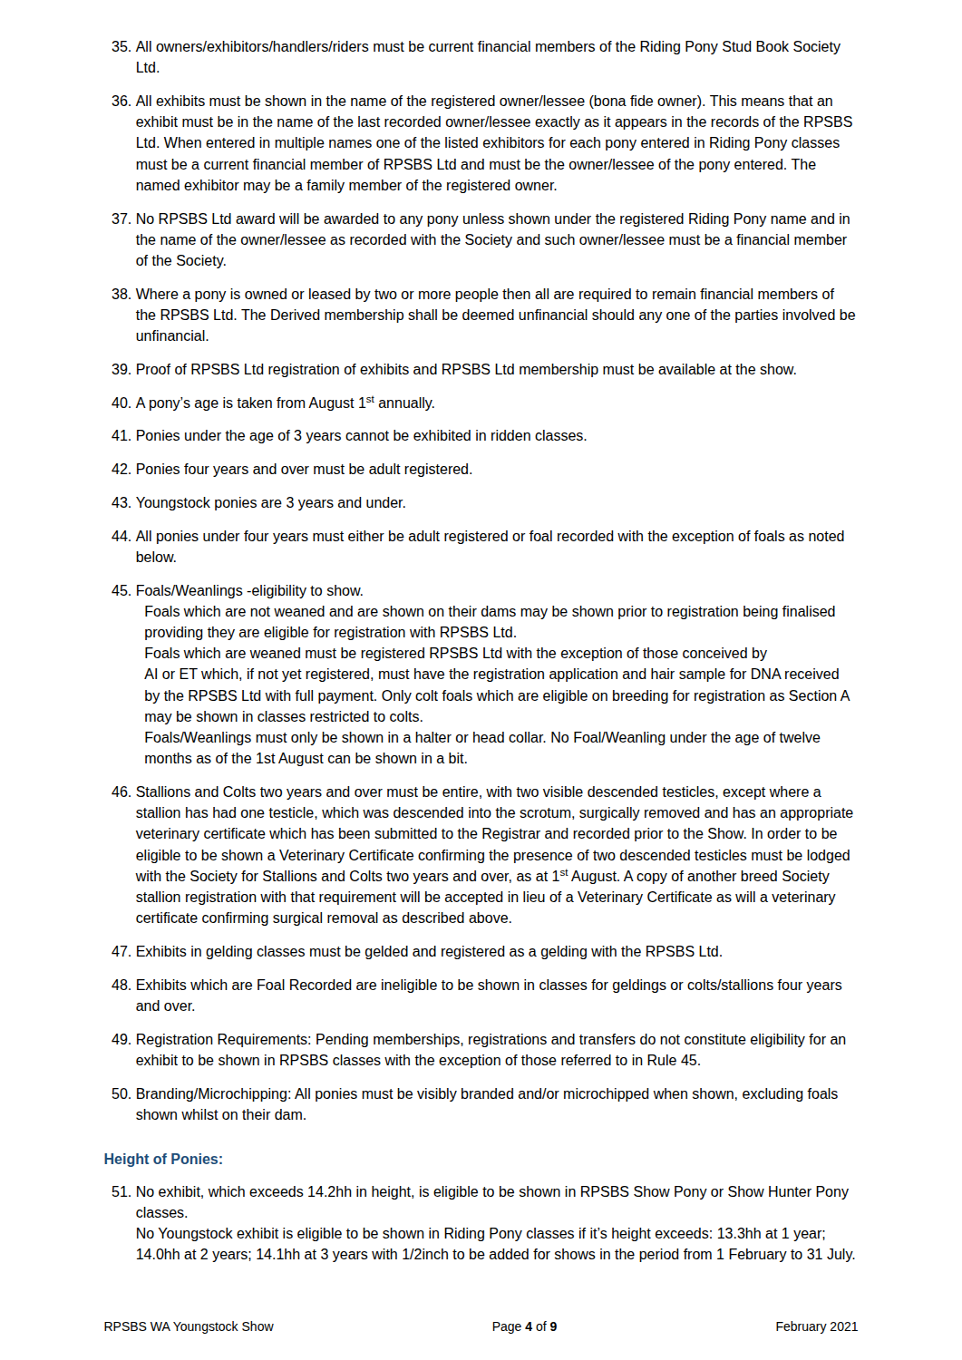All owners/exhibitors/handlers/riders must be current financial members of the Riding Pony Stud Book Society Ltd.
All exhibits must be shown in the name of the registered owner/lessee (bona fide owner). This means that an exhibit must be in the name of the last recorded owner/lessee exactly as it appears in the records of the RPSBS Ltd. When entered in multiple names one of the listed exhibitors for each pony entered in Riding Pony classes must be a current financial member of RPSBS Ltd and must be the owner/lessee of the pony entered. The named exhibitor may be a family member of the registered owner.
No RPSBS Ltd award will be awarded to any pony unless shown under the registered Riding Pony name and in the name of the owner/lessee as recorded with the Society and such owner/lessee must be a financial member of the Society.
Where a pony is owned or leased by two or more people then all are required to remain financial members of the RPSBS Ltd. The Derived membership shall be deemed unfinancial should any one of the parties involved be unfinancial.
Proof of RPSBS Ltd registration of exhibits and RPSBS Ltd membership must be available at the show.
A pony’s age is taken from August 1st annually.
Ponies under the age of 3 years cannot be exhibited in ridden classes.
Ponies four years and over must be adult registered.
Youngstock ponies are 3 years and under.
All ponies under four years must either be adult registered or foal recorded with the exception of foals as noted below.
Foals/Weanlings -eligibility to show.
Foals which are not weaned and are shown on their dams may be shown prior to registration being finalised providing they are eligible for registration with RPSBS Ltd.
Foals which are weaned must be registered RPSBS Ltd with the exception of those conceived by
AI or ET which, if not yet registered, must have the registration application and hair sample for DNA received by the RPSBS Ltd with full payment. Only colt foals which are eligible on breeding for registration as Section A may be shown in classes restricted to colts.
Foals/Weanlings must only be shown in a halter or head collar. No Foal/Weanling under the age of twelve months as of the 1st August can be shown in a bit.
Stallions and Colts two years and over must be entire, with two visible descended testicles, except where a stallion has had one testicle, which was descended into the scrotum, surgically removed and has an appropriate veterinary certificate which has been submitted to the Registrar and recorded prior to the Show. In order to be eligible to be shown a Veterinary Certificate confirming the presence of two descended testicles must be lodged with the Society for Stallions and Colts two years and over, as at 1st August. A copy of another breed Society stallion registration with that requirement will be accepted in lieu of a Veterinary Certificate as will a veterinary certificate confirming surgical removal as described above.
Exhibits in gelding classes must be gelded and registered as a gelding with the RPSBS Ltd.
Exhibits which are Foal Recorded are ineligible to be shown in classes for geldings or colts/stallions four years and over.
Registration Requirements: Pending memberships, registrations and transfers do not constitute eligibility for an exhibit to be shown in RPSBS classes with the exception of those referred to in Rule 45.
Branding/Microchipping: All ponies must be visibly branded and/or microchipped when shown, excluding foals shown whilst on their dam.
Height of Ponies:
No exhibit, which exceeds 14.2hh in height, is eligible to be shown in RPSBS Show Pony or Show Hunter Pony classes.
No Youngstock exhibit is eligible to be shown in Riding Pony classes if it’s height exceeds: 13.3hh at 1 year; 14.0hh at 2 years; 14.1hh at 3 years with 1/2inch to be added for shows in the period from 1 February to 31 July.
RPSBS WA Youngstock Show Page 4 of 9 February 2021